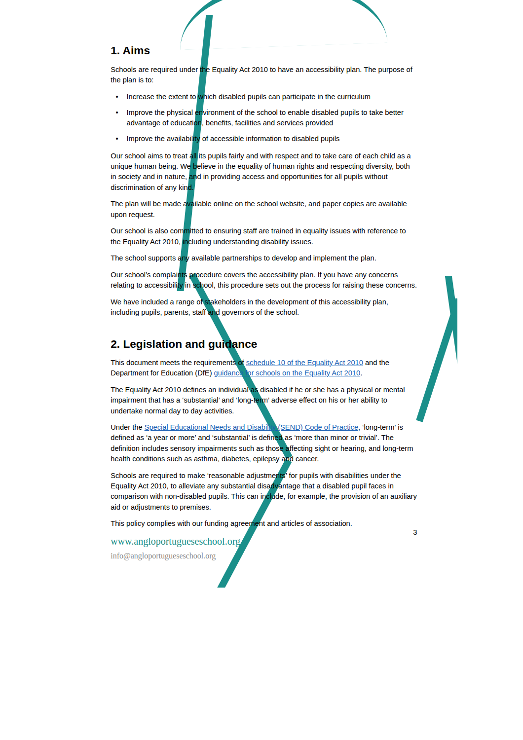1. Aims
Schools are required under the Equality Act 2010 to have an accessibility plan. The purpose of the plan is to:
Increase the extent to which disabled pupils can participate in the curriculum
Improve the physical environment of the school to enable disabled pupils to take better advantage of education, benefits, facilities and services provided
Improve the availability of accessible information to disabled pupils
Our school aims to treat all its pupils fairly and with respect and to take care of each child as a unique human being. We believe in the equality of human rights and respecting diversity, both in society and in nature, and in providing access and opportunities for all pupils without discrimination of any kind.
The plan will be made available online on the school website, and paper copies are available upon request.
Our school is also committed to ensuring staff are trained in equality issues with reference to the Equality Act 2010, including understanding disability issues.
The school supports any available partnerships to develop and implement the plan.
Our school’s complaints procedure covers the accessibility plan. If you have any concerns relating to accessibility in school, this procedure sets out the process for raising these concerns.
We have included a range of stakeholders in the development of this accessibility plan, including pupils, parents, staff and governors of the school.
2. Legislation and guidance
This document meets the requirements of schedule 10 of the Equality Act 2010 and the Department for Education (DfE) guidance for schools on the Equality Act 2010.
The Equality Act 2010 defines an individual as disabled if he or she has a physical or mental impairment that has a ‘substantial’ and ‘long-term’ adverse effect on his or her ability to undertake normal day to day activities.
Under the Special Educational Needs and Disability (SEND) Code of Practice, ‘long-term’ is defined as ‘a year or more’ and ‘substantial’ is defined as ‘more than minor or trivial’. The definition includes sensory impairments such as those affecting sight or hearing, and long-term health conditions such as asthma, diabetes, epilepsy and cancer.
Schools are required to make ‘reasonable adjustments’ for pupils with disabilities under the Equality Act 2010, to alleviate any substantial disadvantage that a disabled pupil faces in comparison with non-disabled pupils. This can include, for example, the provision of an auxiliary aid or adjustments to premises.
This policy complies with our funding agreement and articles of association.
3
www.angloportugueseschool.org
info@angloportugueseschool.org